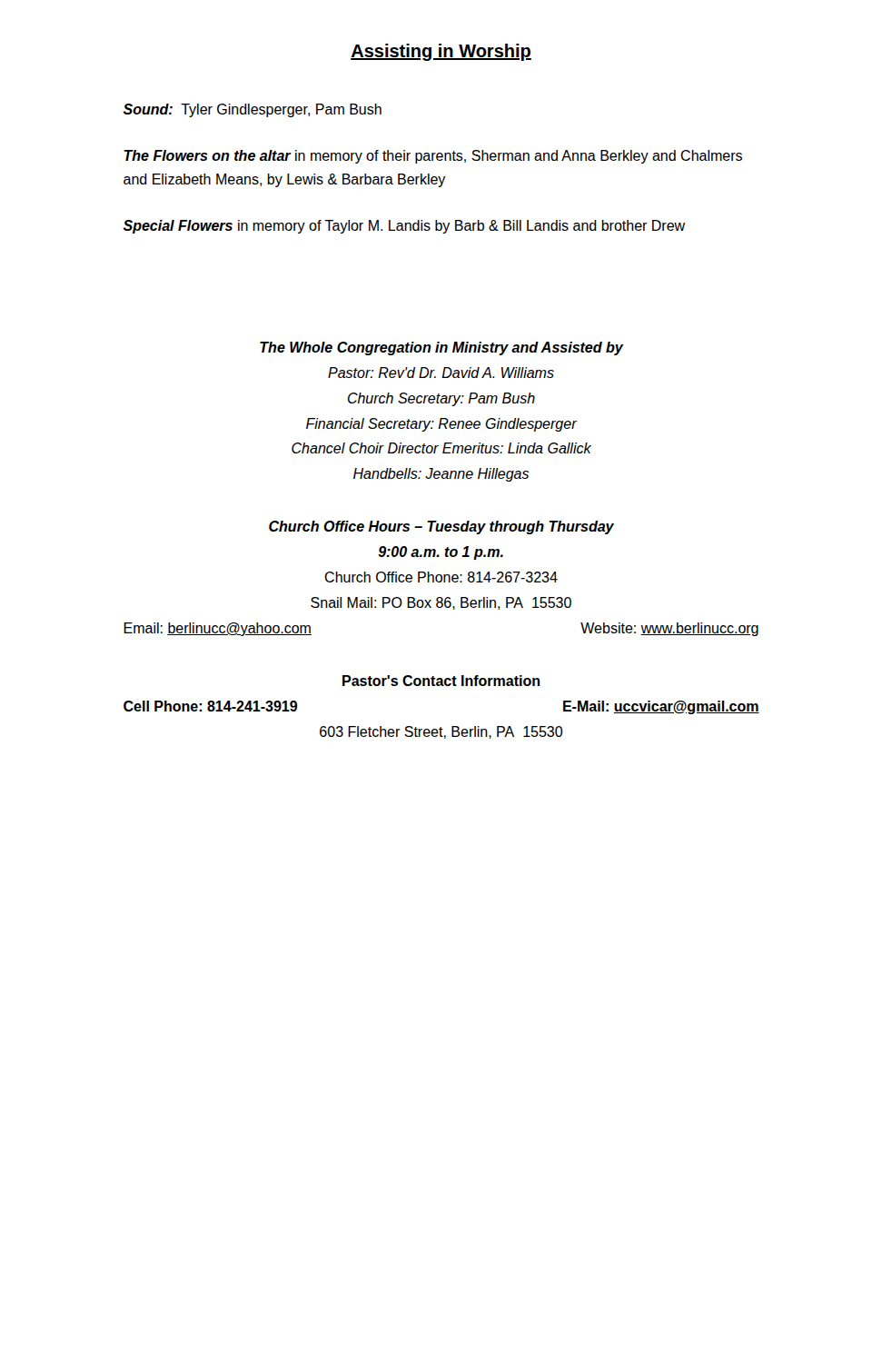Assisting in Worship
Sound: Tyler Gindlesperger, Pam Bush
The Flowers on the altar in memory of their parents, Sherman and Anna Berkley and Chalmers and Elizabeth Means, by Lewis & Barbara Berkley
Special Flowers in memory of Taylor M. Landis by Barb & Bill Landis and brother Drew
The Whole Congregation in Ministry and Assisted by
Pastor: Rev'd Dr. David A. Williams
Church Secretary: Pam Bush
Financial Secretary: Renee Gindlesperger
Chancel Choir Director Emeritus: Linda Gallick
Handbells: Jeanne Hillegas
Church Office Hours – Tuesday through Thursday
9:00 a.m. to 1 p.m.
Church Office Phone: 814-267-3234
Snail Mail: PO Box 86, Berlin, PA 15530
Email: berlinucc@yahoo.com Website: www.berlinucc.org
Pastor's Contact Information
Cell Phone: 814-241-3919 E-Mail: uccvicar@gmail.com
603 Fletcher Street, Berlin, PA 15530